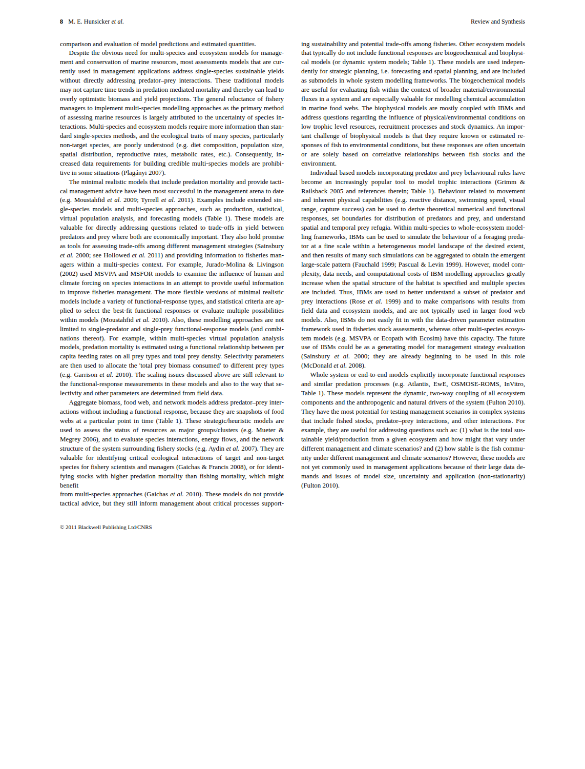8 M. E. Hunsicker et al.
Review and Synthesis
comparison and evaluation of model predictions and estimated quantities.
Despite the obvious need for multi-species and ecosystem models for management and conservation of marine resources, most assessments models that are currently used in management applications address single-species sustainable yields without directly addressing predator–prey interactions. These traditional models may not capture time trends in predation mediated mortality and thereby can lead to overly optimistic biomass and yield projections. The general reluctance of fishery managers to implement multi-species modelling approaches as the primary method of assessing marine resources is largely attributed to the uncertainty of species interactions. Multi-species and ecosystem models require more information than standard single-species methods, and the ecological traits of many species, particularly non-target species, are poorly understood (e.g. diet composition, population size, spatial distribution, reproductive rates, metabolic rates, etc.). Consequently, increased data requirements for building credible multi-species models are prohibitive in some situations (Plagányi 2007).
The minimal realistic models that include predation mortality and provide tactical management advice have been most successful in the management arena to date (e.g. Moustahfid et al. 2009; Tyrrell et al. 2011). Examples include extended single-species models and multi-species approaches, such as production, statistical, virtual population analysis, and forecasting models (Table 1). These models are valuable for directly addressing questions related to trade-offs in yield between predators and prey where both are economically important. They also hold promise as tools for assessing trade-offs among different management strategies (Sainsbury et al. 2000; see Hollowed et al. 2011) and providing information to fisheries managers within a multi-species context. For example, Jurado-Molina & Livingson (2002) used MSVPA and MSFOR models to examine the influence of human and climate forcing on species interactions in an attempt to provide useful information to improve fisheries management. The more flexible versions of minimal realistic models include a variety of functional-response types, and statistical criteria are applied to select the best-fit functional responses or evaluate multiple possibilities within models (Moustahfid et al. 2010). Also, these modelling approaches are not limited to single-predator and single-prey functional-response models (and combinations thereof). For example, within multi-species virtual population analysis models, predation mortality is estimated using a functional relationship between per capita feeding rates on all prey types and total prey density. Selectivity parameters are then used to allocate the 'total prey biomass consumed' to different prey types (e.g. Garrison et al. 2010). The scaling issues discussed above are still relevant to the functional-response measurements in these models and also to the way that selectivity and other parameters are determined from field data.
Aggregate biomass, food web, and network models address predator–prey interactions without including a functional response, because they are snapshots of food webs at a particular point in time (Table 1). These strategic/heuristic models are used to assess the status of resources as major groups/clusters (e.g. Mueter & Megrey 2006), and to evaluate species interactions, energy flows, and the network structure of the system surrounding fishery stocks (e.g. Aydin et al. 2007). They are valuable for identifying critical ecological interactions of target and non-target species for fishery scientists and managers (Gaichas & Francis 2008), or for identifying stocks with higher predation mortality than fishing mortality, which might benefit
from multi-species approaches (Gaichas et al. 2010). These models do not provide tactical advice, but they still inform management about critical processes supporting sustainability and potential trade-offs among fisheries. Other ecosystem models that typically do not include functional responses are biogeochemical and biophysical models (or dynamic system models; Table 1). These models are used independently for strategic planning, i.e. forecasting and spatial planning, and are included as submodels in whole system modelling frameworks. The biogeochemical models are useful for evaluating fish within the context of broader material/environmental fluxes in a system and are especially valuable for modelling chemical accumulation in marine food webs. The biophysical models are mostly coupled with IBMs and address questions regarding the influence of physical/environmental conditions on low trophic level resources, recruitment processes and stock dynamics. An important challenge of biophysical models is that they require known or estimated responses of fish to environmental conditions, but these responses are often uncertain or are solely based on correlative relationships between fish stocks and the environment.
Individual based models incorporating predator and prey behavioural rules have become an increasingly popular tool to model trophic interactions (Grimm & Railsback 2005 and references therein; Table 1). Behaviour related to movement and inherent physical capabilities (e.g. reactive distance, swimming speed, visual range, capture success) can be used to derive theoretical numerical and functional responses, set boundaries for distribution of predators and prey, and understand spatial and temporal prey refugia. Within multi-species to whole-ecosystem modelling frameworks, IBMs can be used to simulate the behaviour of a foraging predator at a fine scale within a heterogeneous model landscape of the desired extent, and then results of many such simulations can be aggregated to obtain the emergent large-scale pattern (Fauchald 1999; Pascual & Levin 1999). However, model complexity, data needs, and computational costs of IBM modelling approaches greatly increase when the spatial structure of the habitat is specified and multiple species are included. Thus, IBMs are used to better understand a subset of predator and prey interactions (Rose et al. 1999) and to make comparisons with results from field data and ecosystem models, and are not typically used in larger food web models. Also, IBMs do not easily fit in with the data-driven parameter estimation framework used in fisheries stock assessments, whereas other multi-species ecosystem models (e.g. MSVPA or Ecopath with Ecosim) have this capacity. The future use of IBMs could be as a generating model for management strategy evaluation (Sainsbury et al. 2000; they are already beginning to be used in this role (McDonald et al. 2008).
Whole system or end-to-end models explicitly incorporate functional responses and similar predation processes (e.g. Atlantis, EwE, OSMOSE-ROMS, InVitro, Table 1). These models represent the dynamic, two-way coupling of all ecosystem components and the anthropogenic and natural drivers of the system (Fulton 2010). They have the most potential for testing management scenarios in complex systems that include fished stocks, predator–prey interactions, and other interactions. For example, they are useful for addressing questions such as: (1) what is the total sustainable yield/production from a given ecosystem and how might that vary under different management and climate scenarios? and (2) how stable is the fish community under different management and climate scenarios? However, these models are not yet commonly used in management applications because of their large data demands and issues of model size, uncertainty and application (non-stationarity) (Fulton 2010).
© 2011 Blackwell Publishing Ltd/CNRS